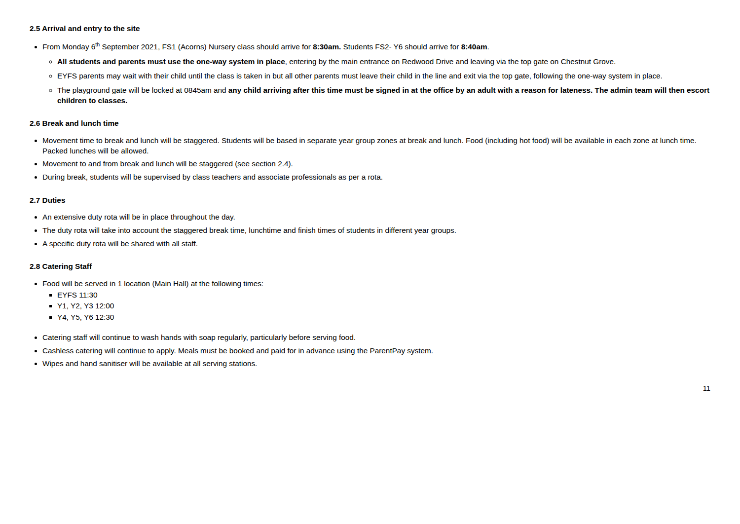2.5 Arrival and entry to the site
From Monday 6th September 2021, FS1 (Acorns) Nursery class should arrive for 8:30am. Students FS2- Y6 should arrive for 8:40am.
All students and parents must use the one-way system in place, entering by the main entrance on Redwood Drive and leaving via the top gate on Chestnut Grove.
EYFS parents may wait with their child until the class is taken in but all other parents must leave their child in the line and exit via the top gate, following the one-way system in place.
The playground gate will be locked at 0845am and any child arriving after this time must be signed in at the office by an adult with a reason for lateness. The admin team will then escort children to classes.
2.6 Break and lunch time
Movement time to break and lunch will be staggered. Students will be based in separate year group zones at break and lunch. Food (including hot food) will be available in each zone at lunch time. Packed lunches will be allowed.
Movement to and from break and lunch will be staggered (see section 2.4).
During break, students will be supervised by class teachers and associate professionals as per a rota.
2.7 Duties
An extensive duty rota will be in place throughout the day.
The duty rota will take into account the staggered break time, lunchtime and finish times of students in different year groups.
A specific duty rota will be shared with all staff.
2.8 Catering Staff
Food will be served in 1 location (Main Hall) at the following times:
EYFS 11:30
Y1, Y2, Y3 12:00
Y4, Y5, Y6 12:30
Catering staff will continue to wash hands with soap regularly, particularly before serving food.
Cashless catering will continue to apply. Meals must be booked and paid for in advance using the ParentPay system.
Wipes and hand sanitiser will be available at all serving stations.
11